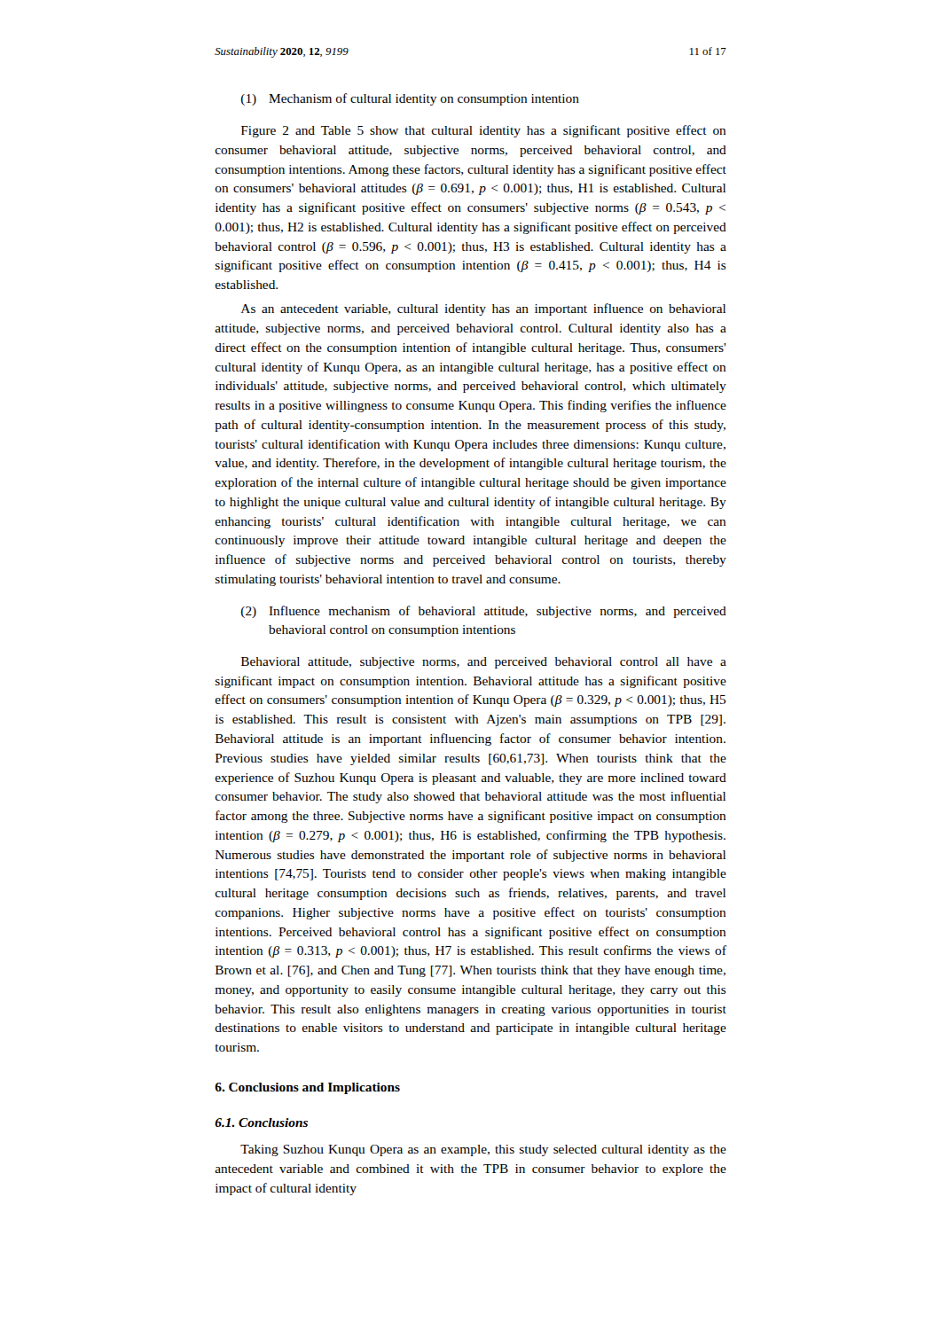Sustainability 2020, 12, 9199
11 of 17
(1)
Mechanism of cultural identity on consumption intention
Figure 2 and Table 5 show that cultural identity has a significant positive effect on consumer behavioral attitude, subjective norms, perceived behavioral control, and consumption intentions. Among these factors, cultural identity has a significant positive effect on consumers' behavioral attitudes (β = 0.691, p < 0.001); thus, H1 is established. Cultural identity has a significant positive effect on consumers' subjective norms (β = 0.543, p < 0.001); thus, H2 is established. Cultural identity has a significant positive effect on perceived behavioral control (β = 0.596, p < 0.001); thus, H3 is established. Cultural identity has a significant positive effect on consumption intention (β = 0.415, p < 0.001); thus, H4 is established.
As an antecedent variable, cultural identity has an important influence on behavioral attitude, subjective norms, and perceived behavioral control. Cultural identity also has a direct effect on the consumption intention of intangible cultural heritage. Thus, consumers' cultural identity of Kunqu Opera, as an intangible cultural heritage, has a positive effect on individuals' attitude, subjective norms, and perceived behavioral control, which ultimately results in a positive willingness to consume Kunqu Opera. This finding verifies the influence path of cultural identity-consumption intention. In the measurement process of this study, tourists' cultural identification with Kunqu Opera includes three dimensions: Kunqu culture, value, and identity. Therefore, in the development of intangible cultural heritage tourism, the exploration of the internal culture of intangible cultural heritage should be given importance to highlight the unique cultural value and cultural identity of intangible cultural heritage. By enhancing tourists' cultural identification with intangible cultural heritage, we can continuously improve their attitude toward intangible cultural heritage and deepen the influence of subjective norms and perceived behavioral control on tourists, thereby stimulating tourists' behavioral intention to travel and consume.
(2)
Influence mechanism of behavioral attitude, subjective norms, and perceived behavioral control on consumption intentions
Behavioral attitude, subjective norms, and perceived behavioral control all have a significant impact on consumption intention. Behavioral attitude has a significant positive effect on consumers' consumption intention of Kunqu Opera (β = 0.329, p < 0.001); thus, H5 is established. This result is consistent with Ajzen's main assumptions on TPB [29]. Behavioral attitude is an important influencing factor of consumer behavior intention. Previous studies have yielded similar results [60,61,73]. When tourists think that the experience of Suzhou Kunqu Opera is pleasant and valuable, they are more inclined toward consumer behavior. The study also showed that behavioral attitude was the most influential factor among the three. Subjective norms have a significant positive impact on consumption intention (β = 0.279, p < 0.001); thus, H6 is established, confirming the TPB hypothesis. Numerous studies have demonstrated the important role of subjective norms in behavioral intentions [74,75]. Tourists tend to consider other people's views when making intangible cultural heritage consumption decisions such as friends, relatives, parents, and travel companions. Higher subjective norms have a positive effect on tourists' consumption intentions. Perceived behavioral control has a significant positive effect on consumption intention (β = 0.313, p < 0.001); thus, H7 is established. This result confirms the views of Brown et al. [76], and Chen and Tung [77]. When tourists think that they have enough time, money, and opportunity to easily consume intangible cultural heritage, they carry out this behavior. This result also enlightens managers in creating various opportunities in tourist destinations to enable visitors to understand and participate in intangible cultural heritage tourism.
6. Conclusions and Implications
6.1. Conclusions
Taking Suzhou Kunqu Opera as an example, this study selected cultural identity as the antecedent variable and combined it with the TPB in consumer behavior to explore the impact of cultural identity